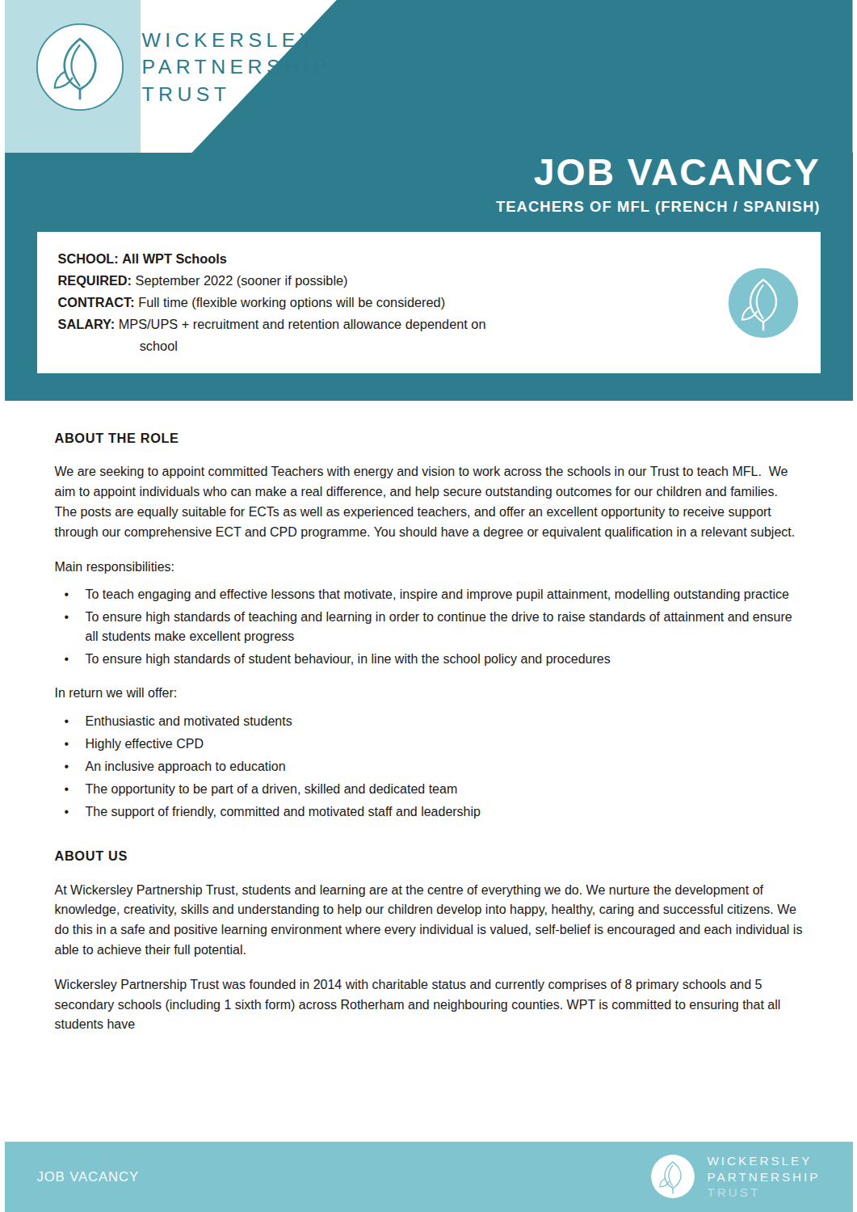Wickersley Partnership Trust
JOB VACANCY
TEACHERS OF MFL (FRENCH / SPANISH)
School:
All WPT Schools
Required:
September 2022 (sooner if possible)
Contract:
Full time (flexible working options will be considered)
Salary:
MPS/UPS + recruitment and retention allowance dependent on
school
About the role
We are seeking to appoint committed Teachers with energy and vision to work across the schools in our Trust to teach MFL. We aim to appoint individuals who can make a real difference, and help secure outstanding outcomes for our children and families. The posts are equally suitable for ECTs as well as experienced teachers, and offer an excellent opportunity to receive support through our comprehensive ECT and CPD programme. You should have a degree or equivalent qualification in a relevant subject.
Main responsibilities:
To teach engaging and effective lessons that motivate, inspire and improve pupil attainment, modelling outstanding practice
To ensure high standards of teaching and learning in order to continue the drive to raise standards of attainment and ensure all students make excellent progress
To ensure high standards of student behaviour, in line with the school policy and procedures
In return we will offer:
Enthusiastic and motivated students
Highly effective CPD
An inclusive approach to education
The opportunity to be part of a driven, skilled and dedicated team
The support of friendly, committed and motivated staff and leadership
About us
At Wickersley Partnership Trust, students and learning are at the centre of everything we do. We nurture the development of knowledge, creativity, skills and understanding to help our children develop into happy, healthy, caring and successful citizens. We do this in a safe and positive learning environment where every individual is valued, self-belief is encouraged and each individual is able to achieve their full potential.
Wickersley Partnership Trust was founded in 2014 with charitable status and currently comprises of 8 primary schools and 5 secondary schools (including 1 sixth form) across Rotherham and neighbouring counties. WPT is committed to ensuring that all students have
Job Vacancy
Wickersley Partnership Trust